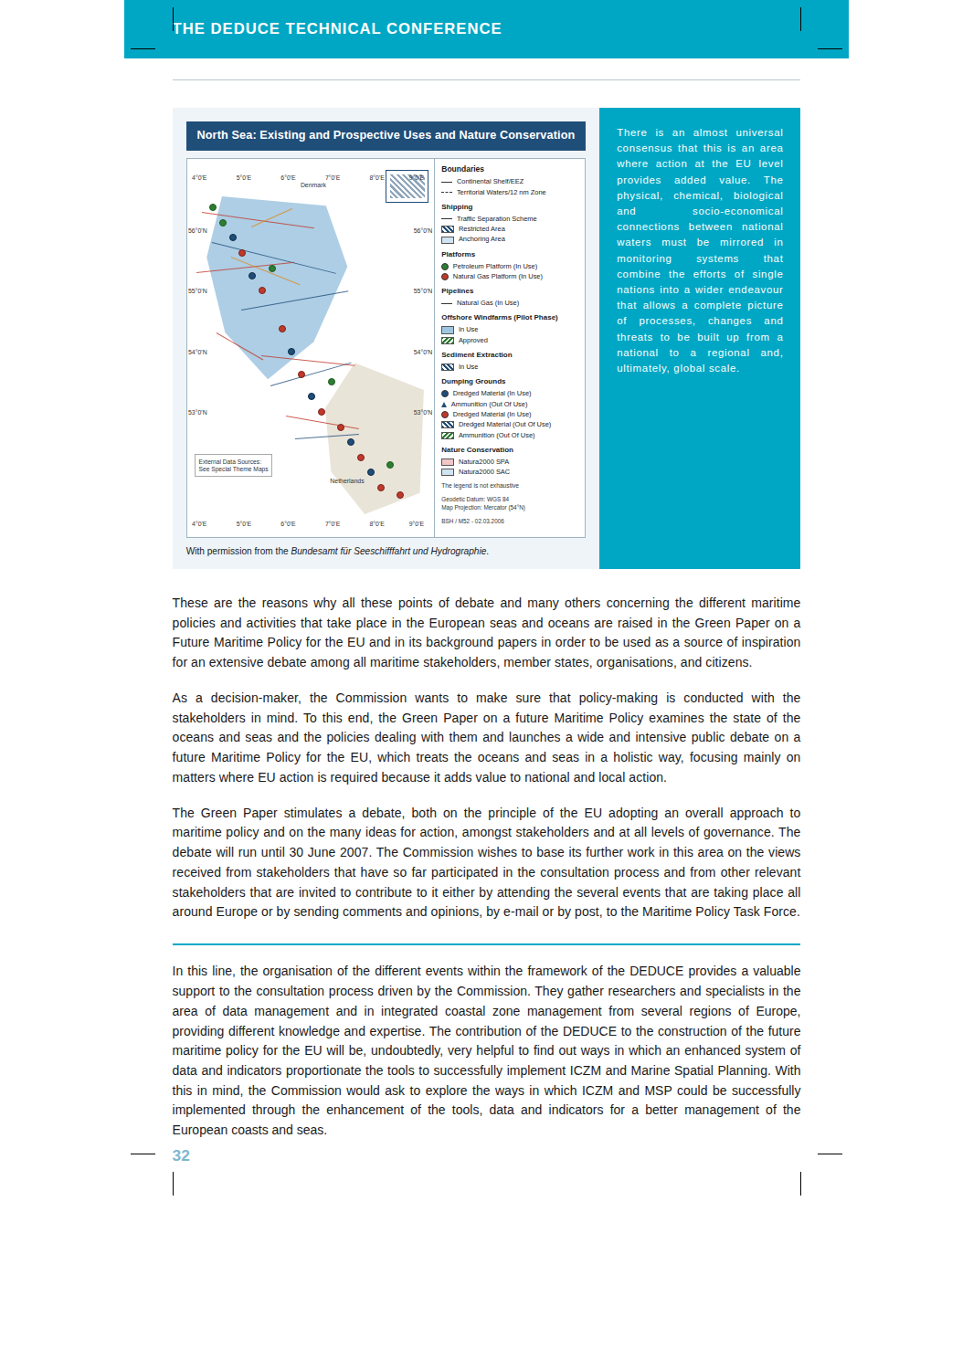The DEDUCE Technical Conference
North Sea: Existing and Prospective Uses and Nature Conservation
Denmark Netherlands 4°0'E 5°0'E 6°0'E 7°0'E 8°0'E 9°0'E 4°0'E 5°0'E 6°0'E 7°0'E 8°0'E 9°0'E 56°0'N 55°0'N 54°0'N 53°0'N 56°0'N 55°0'N 54°0'N 53°0'N
External Data Sources:
See Special Theme Maps
Boundaries
Continental Shelf/EEZ
Territorial Waters/12 nm Zone
Shipping
Traffic Separation Scheme
Restricted Area
Anchoring Area
Platforms
Petroleum Platform (In Use)
Natural Gas Platform (In Use)
Pipelines
Natural Gas (In Use)
Offshore Windfarms (Pilot Phase)
In Use
Approved
Sediment Extraction
In Use
Dumping Grounds
Dredged Material (In Use)
Ammunition (Out Of Use)
Dredged Material (In Use)
Dredged Material (Out Of Use)
Ammunition (Out Of Use)
Nature Conservation
Natura2000 SPA
Natura2000 SAC
The legend is not exhaustive
Geodetic Datum: WGS 84
Map Projection: Mercator (54°N)
BSH / M52 - 02.03.2006
With permission from the Bundesamt für Seeschifffahrt und Hydrographie.
There is an almost universal consensus that this is an area where action at the EU level provides added value. The physical, chemical, biological and socio-economical connections between national waters must be mirrored in monitoring systems that combine the efforts of single nations into a wider endeavour that allows a complete picture of processes, changes and threats to be built up from a national to a regional and, ultimately, global scale.
These are the reasons why all these points of debate and many others concerning the different maritime policies and activities that take place in the European seas and oceans are raised in the Green Paper on a Future Maritime Policy for the EU and in its background papers in order to be used as a source of inspiration for an extensive debate among all maritime stakeholders, member states, organisations, and citizens.
As a decision-maker, the Commission wants to make sure that policy-making is conducted with the stakeholders in mind. To this end, the Green Paper on a future Maritime Policy examines the state of the oceans and seas and the policies dealing with them and launches a wide and intensive public debate on a future Maritime Policy for the EU, which treats the oceans and seas in a holistic way, focusing mainly on matters where EU action is required because it adds value to national and local action.
The Green Paper stimulates a debate, both on the principle of the EU adopting an overall approach to maritime policy and on the many ideas for action, amongst stakeholders and at all levels of governance. The debate will run until 30 June 2007. The Commission wishes to base its further work in this area on the views received from stakeholders that have so far participated in the consultation process and from other relevant stakeholders that are invited to contribute to it either by attending the several events that are taking place all around Europe or by sending comments and opinions, by e-mail or by post, to the Maritime Policy Task Force.
In this line, the organisation of the different events within the framework of the DEDUCE provides a valuable support to the consultation process driven by the Commission. They gather researchers and specialists in the area of data management and in integrated coastal zone management from several regions of Europe, providing different knowledge and expertise. The contribution of the DEDUCE to the construction of the future maritime policy for the EU will be, undoubtedly, very helpful to find out ways in which an enhanced system of data and indicators proportionate the tools to successfully implement ICZM and Marine Spatial Planning. With this in mind, the Commission would ask to explore the ways in which ICZM and MSP could be successfully implemented through the enhancement of the tools, data and indicators for a better management of the European coasts and seas.
32